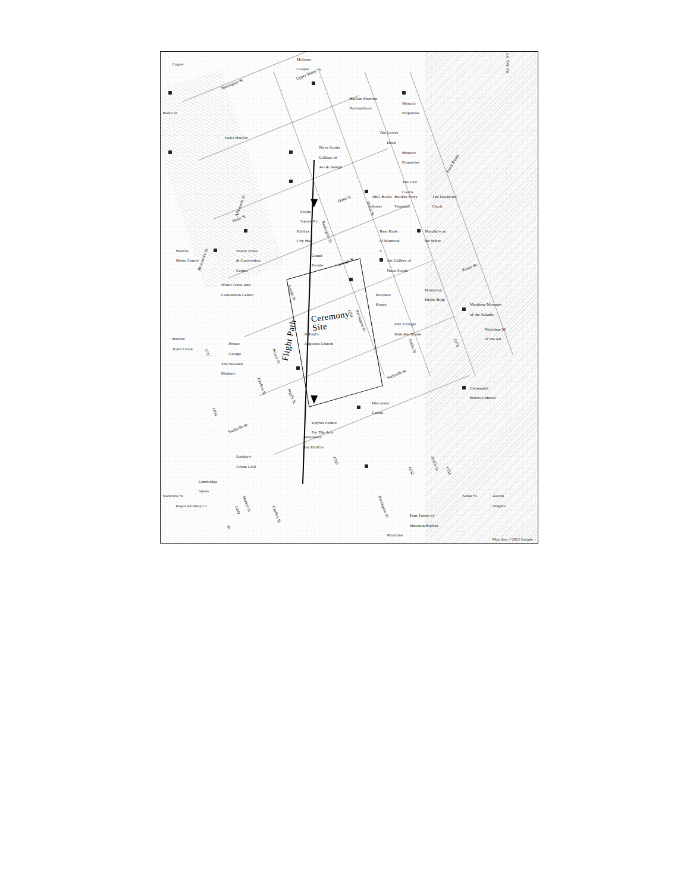Cogsw McInnes Cooper Barrington St Upper Water St marle St Halifax Marriott Harbourfront Historic Properties The Lower Deck Historic Properties Halifax, NS - Dartmouth, NS Delta Halifax Nova Scotia College of Art & Design The Law Courts Ferry Ramp Duke St Hollis St 1801 Hollis Street Halifax Ferry Terminal The Dockyard Clock Albemarle St Scotia Square Pa Duke St Halifax City Hall Barrington St Bmo Bank of Montreal S Murphy's on the Water Halifax Metro Centre World Trade & Convention Centre Grand Parade George St Art Gallery of Nova Scotia Brunswick St World Trade And Convention Centre Argyle St Province House Dominion Public Bldg Prince St Maritime Museum of the Atlantic Old Triangle Irish Ale House Maritime M of the Atl Barrington St 1761 Halifax Town Clock Prince George St Paul's Anglican Church Prince St The Wooden Monkey 1717 Grafton St Hollis St 1870 Sackville St Centennial Hotels Limited Argyle St Discovery Centre Khyber Centre For The Arts 1854 Sackville St Residence Inn Halifax Dofsky's Urban Grill 1500 Hollis St 1232 1354 Cambridge Suites Sackville St Royal Artillery Cl Market St Grafton St Barrington St 1499 Salter St Alexin Origins Four Points by Sheraton Halifax Br Maritime
Ceremony
Site Flight Path Map data ©2012 Google -